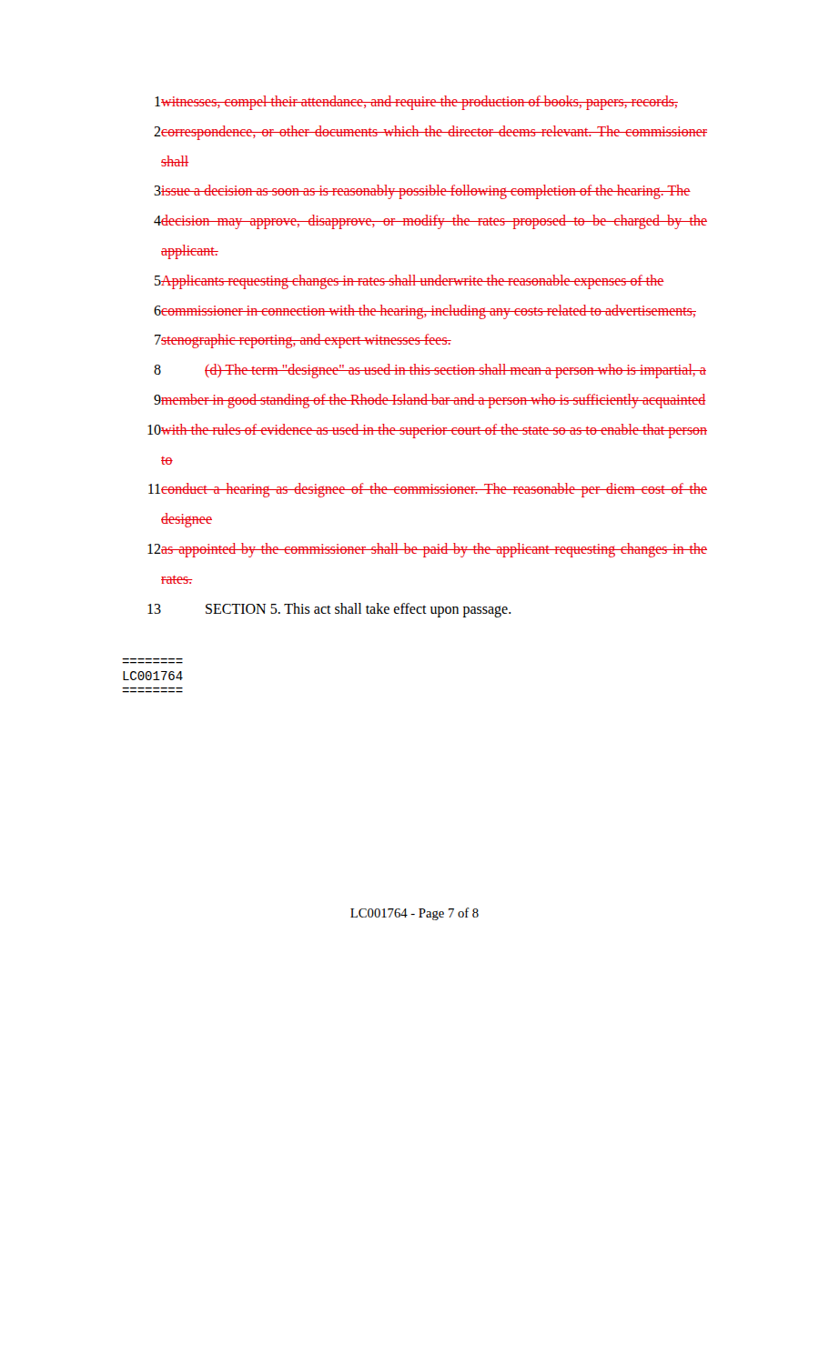| 1 | witnesses, compel their attendance, and require the production of books, papers, records, |
| 2 | correspondence, or other documents which the director deems relevant. The commissioner shall |
| 3 | issue a decision as soon as is reasonably possible following completion of the hearing. The |
| 4 | decision may approve, disapprove, or modify the rates proposed to be charged by the applicant. |
| 5 | Applicants requesting changes in rates shall underwrite the reasonable expenses of the |
| 6 | commissioner in connection with the hearing, including any costs related to advertisements, |
| 7 | stenographic reporting, and expert witnesses fees. |
| 8 | (d) The term "designee" as used in this section shall mean a person who is impartial, a |
| 9 | member in good standing of the Rhode Island bar and a person who is sufficiently acquainted |
| 10 | with the rules of evidence as used in the superior court of the state so as to enable that person to |
| 11 | conduct a hearing as designee of the commissioner. The reasonable per diem cost of the designee |
| 12 | as appointed by the commissioner shall be paid by the applicant requesting changes in the rates. |
| 13 | SECTION 5. This act shall take effect upon passage. |
========
LC001764
========
LC001764 - Page 7 of 8